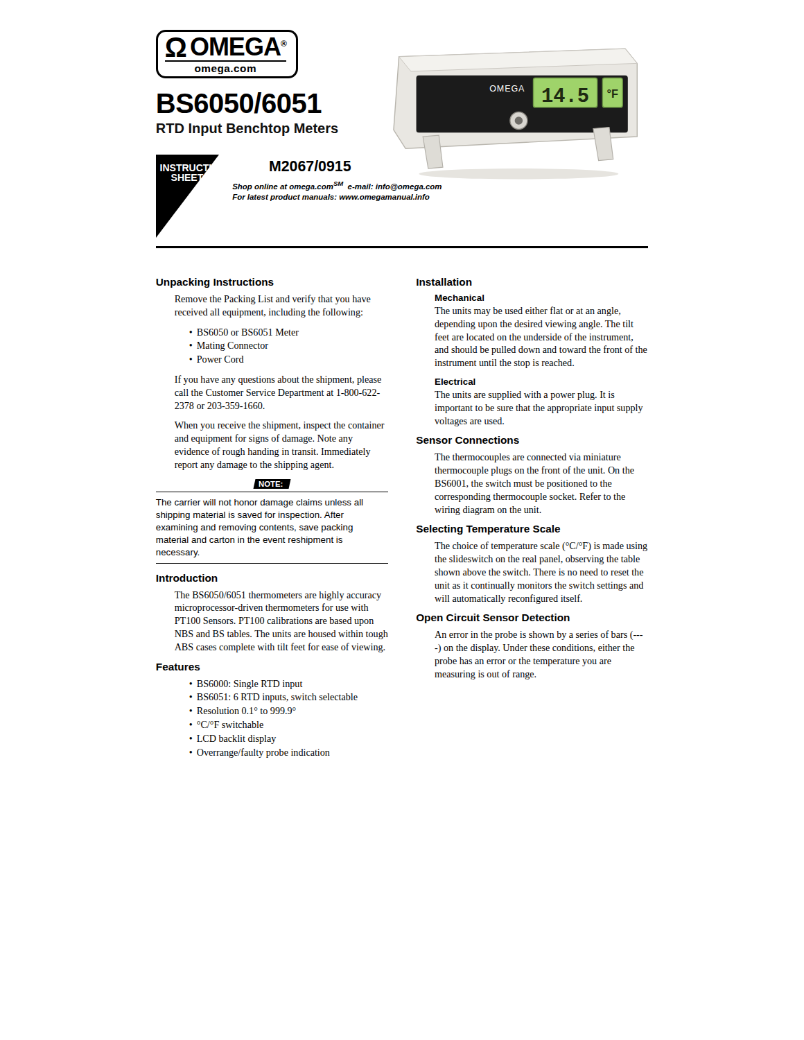OMEGA BS6050 benchtop meter OMEGA 14.5 °F
Ω OMEGA®
omega.com
BS6050/6051
RTD Input Benchtop Meters
INSTRUCTION
SHEET
M2067/0915
Shop online at omega.comSM e-mail: info@omega.com
For latest product manuals: www.omegamanual.info
Unpacking Instructions
Remove the Packing List and verify that you have received all equipment, including the following:
BS6050 or BS6051 Meter
Mating Connector
Power Cord
If you have any questions about the shipment, please call the Customer Service Department at 1-800-622-2378 or 203-359-1660.
When you receive the shipment, inspect the container and equipment for signs of damage. Note any evidence of rough handing in transit. Immediately report any damage to the shipping agent.
NOTE:
The carrier will not honor damage claims unless all shipping material is saved for inspection. After examining and removing contents, save packing material and carton in the event reshipment is necessary.
Introduction
The BS6050/6051 thermometers are highly accuracy microprocessor-driven thermometers for use with PT100 Sensors. PT100 calibrations are based upon NBS and BS tables. The units are housed within tough ABS cases complete with tilt feet for ease of viewing.
Features
BS6000: Single RTD input
BS6051: 6 RTD inputs, switch selectable
Resolution 0.1° to 999.9°
°C/°F switchable
LCD backlit display
Overrange/faulty probe indication
Installation
Mechanical
The units may be used either flat or at an angle, depending upon the desired viewing angle. The tilt feet are located on the underside of the instrument, and should be pulled down and toward the front of the instrument until the stop is reached.
Electrical
The units are supplied with a power plug. It is important to be sure that the appropriate input supply voltages are used.
Sensor Connections
The thermocouples are connected via miniature thermocouple plugs on the front of the unit. On the BS6001, the switch must be positioned to the corresponding thermocouple socket. Refer to the wiring diagram on the unit.
Selecting Temperature Scale
The choice of temperature scale (°C/°F) is made using the slideswitch on the real panel, observing the table shown above the switch. There is no need to reset the unit as it continually monitors the switch settings and will automatically reconfigured itself.
Open Circuit Sensor Detection
An error in the probe is shown by a series of bars (----) on the display. Under these conditions, either the probe has an error or the temperature you are measuring is out of range.